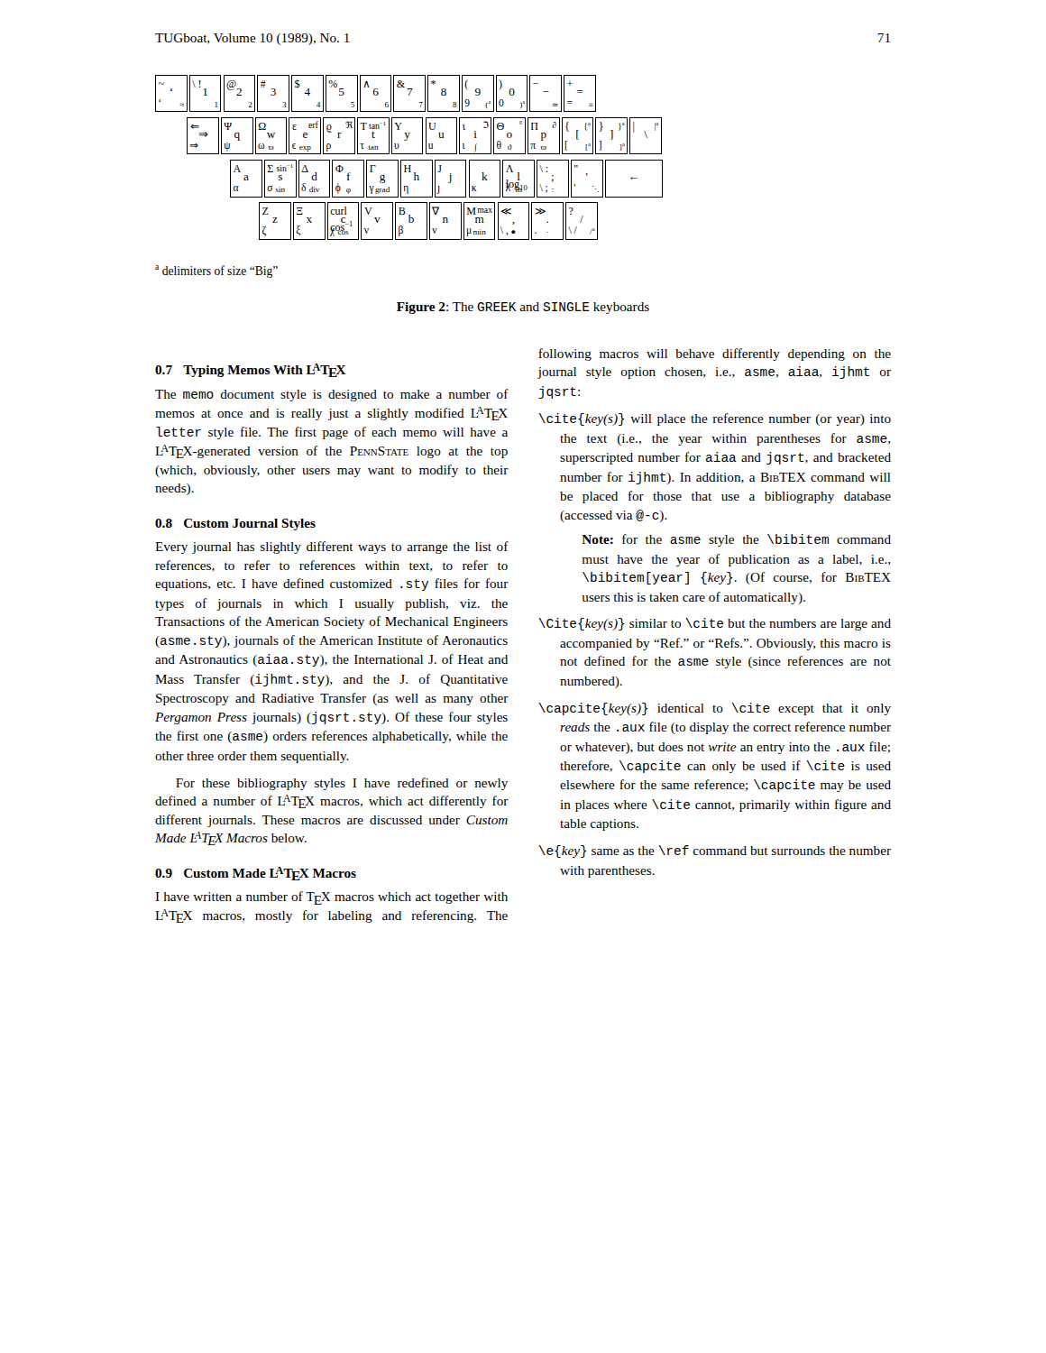TUGboat, Volume 10 (1989), No. 1 71
~‘‘≈
\ !11
@22
#33
$44
% 55
∧66
&77
*88
(99(a
) 00)a
−−≃
+==≡
⇐⇒⇒
Ψqψ
Ωwωϖ
εerf eϵexp
ϱℜrρ
Ttan−1 tτtan
Υyυ
Uuu
ιℑiι∫
Θ°oθϑ
Π∂pπϖ
{{a[[[a
}}a]]]a
||a\
Aaα
Σsin−1 sσsin
Δdδdiv
Φfϕφ
Γgγgrad
Hhη
Jjȷ
kκ
Λ log10 lln λ
\ :;\ ;:
"''⋱
←
Zzζ
Ξxξ
curl cos−1 cχcos
Vvν
Bbβ
∇nν
Mmax mμmin
≪,\ ,●
≫..·
?/\ //a
a delimiters of size “Big”
Figure 2: The GREEK and SINGLE keyboards
0.7 Typing Memos With LATEX
The memo document style is designed to make a number of memos at once and is really just a slightly modified LATEX letter style file. The first page of each memo will have a LATEX-generated version of the PennState logo at the top (which, obviously, other users may want to modify to their needs).
0.8 Custom Journal Styles
Every journal has slightly different ways to arrange the list of references, to refer to references within text, to refer to equations, etc. I have defined customized .sty files for four types of journals in which I usually publish, viz. the Transactions of the American Society of Mechanical Engineers (asme.sty), journals of the American Institute of Aeronautics and Astronautics (aiaa.sty), the International J. of Heat and Mass Transfer (ijhmt.sty), and the J. of Quantitative Spectroscopy and Radiative Transfer (as well as many other Pergamon Press journals) (jqsrt.sty). Of these four styles the first one (asme) orders references alphabetically, while the other three order them sequentially.
For these bibliography styles I have redefined or newly defined a number of LATEX macros, which act differently for different journals. These macros are discussed under Custom Made LATEX Macros below.
0.9 Custom Made LATEX Macros
I have written a number of TEX macros which act together with LATEX macros, mostly for labeling and referencing. The following macros will behave differently depending on the journal style option chosen, i.e., asme, aiaa, ijhmt or jqsrt:
\cite{key(s)} will place the reference number (or year) into the text (i.e., the year within parentheses for asme, superscripted number for aiaa and jqsrt, and bracketed number for ijhmt). In addition, a Bib TEX command will be placed for those that use a bibliography database (accessed via @-c). Note: for the asme style the \bibitem command must have the year of publication as a label, i.e., \bibitem[year] {key}. (Of course, for Bib TEX users this is taken care of automatically).
\Cite{key(s)} similar to \cite but the numbers are large and accompanied by “Ref.” or “Refs.”. Obviously, this macro is not defined for the asme style (since references are not numbered).
\capcite{key(s)} identical to \cite except that it only reads the .aux file (to display the correct reference number or whatever), but does not write an entry into the .aux file; therefore, \capcite can only be used if \cite is used elsewhere for the same reference; \capcite may be used in places where \cite cannot, primarily within figure and table captions.
\e{key} same as the \ref command but surrounds the number with parentheses.